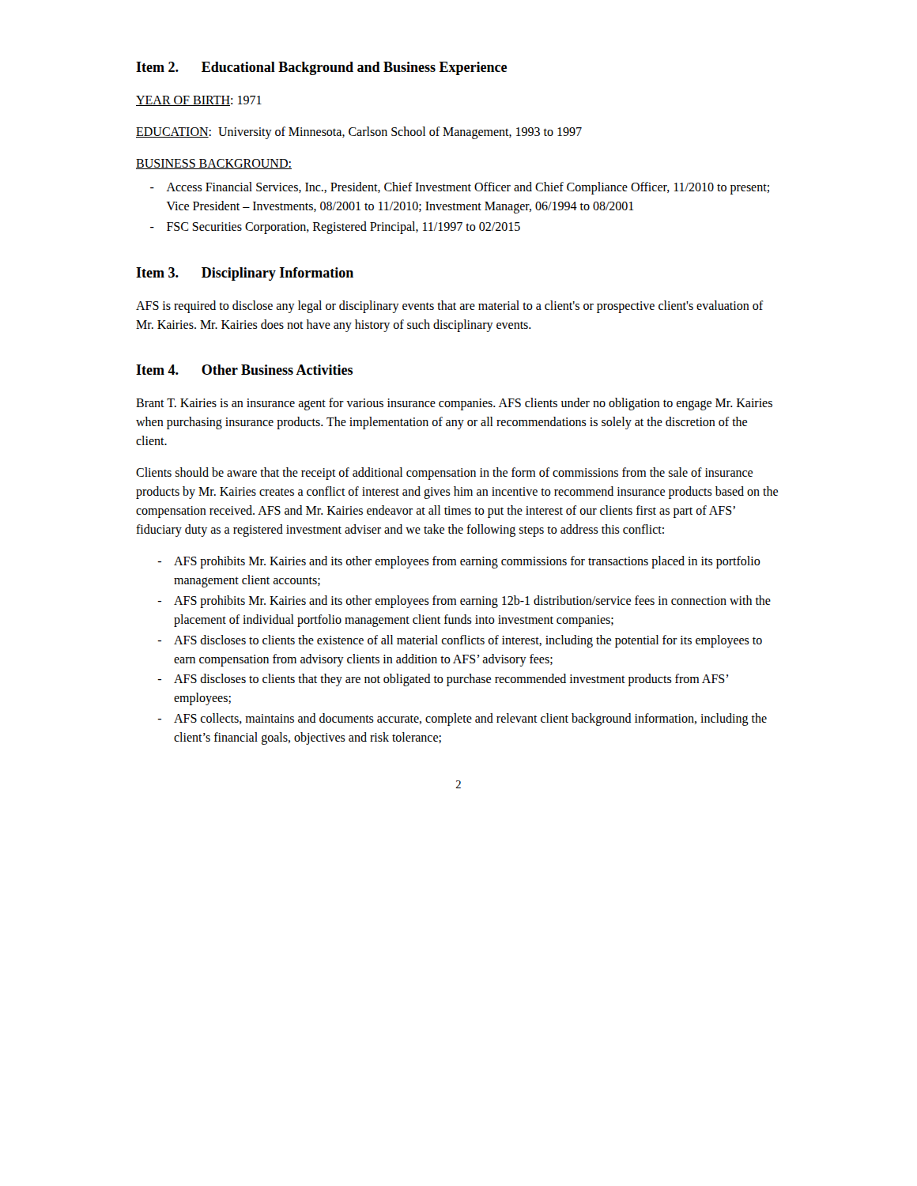Item 2. Educational Background and Business Experience
YEAR OF BIRTH: 1971
EDUCATION: University of Minnesota, Carlson School of Management, 1993 to 1997
BUSINESS BACKGROUND:
Access Financial Services, Inc., President, Chief Investment Officer and Chief Compliance Officer, 11/2010 to present; Vice President – Investments, 08/2001 to 11/2010; Investment Manager, 06/1994 to 08/2001
FSC Securities Corporation, Registered Principal, 11/1997 to 02/2015
Item 3. Disciplinary Information
AFS is required to disclose any legal or disciplinary events that are material to a client's or prospective client's evaluation of Mr. Kairies. Mr. Kairies does not have any history of such disciplinary events.
Item 4. Other Business Activities
Brant T. Kairies is an insurance agent for various insurance companies. AFS clients under no obligation to engage Mr. Kairies when purchasing insurance products. The implementation of any or all recommendations is solely at the discretion of the client.
Clients should be aware that the receipt of additional compensation in the form of commissions from the sale of insurance products by Mr. Kairies creates a conflict of interest and gives him an incentive to recommend insurance products based on the compensation received. AFS and Mr. Kairies endeavor at all times to put the interest of our clients first as part of AFS’ fiduciary duty as a registered investment adviser and we take the following steps to address this conflict:
AFS prohibits Mr. Kairies and its other employees from earning commissions for transactions placed in its portfolio management client accounts;
AFS prohibits Mr. Kairies and its other employees from earning 12b-1 distribution/service fees in connection with the placement of individual portfolio management client funds into investment companies;
AFS discloses to clients the existence of all material conflicts of interest, including the potential for its employees to earn compensation from advisory clients in addition to AFS’ advisory fees;
AFS discloses to clients that they are not obligated to purchase recommended investment products from AFS’ employees;
AFS collects, maintains and documents accurate, complete and relevant client background information, including the client’s financial goals, objectives and risk tolerance;
2